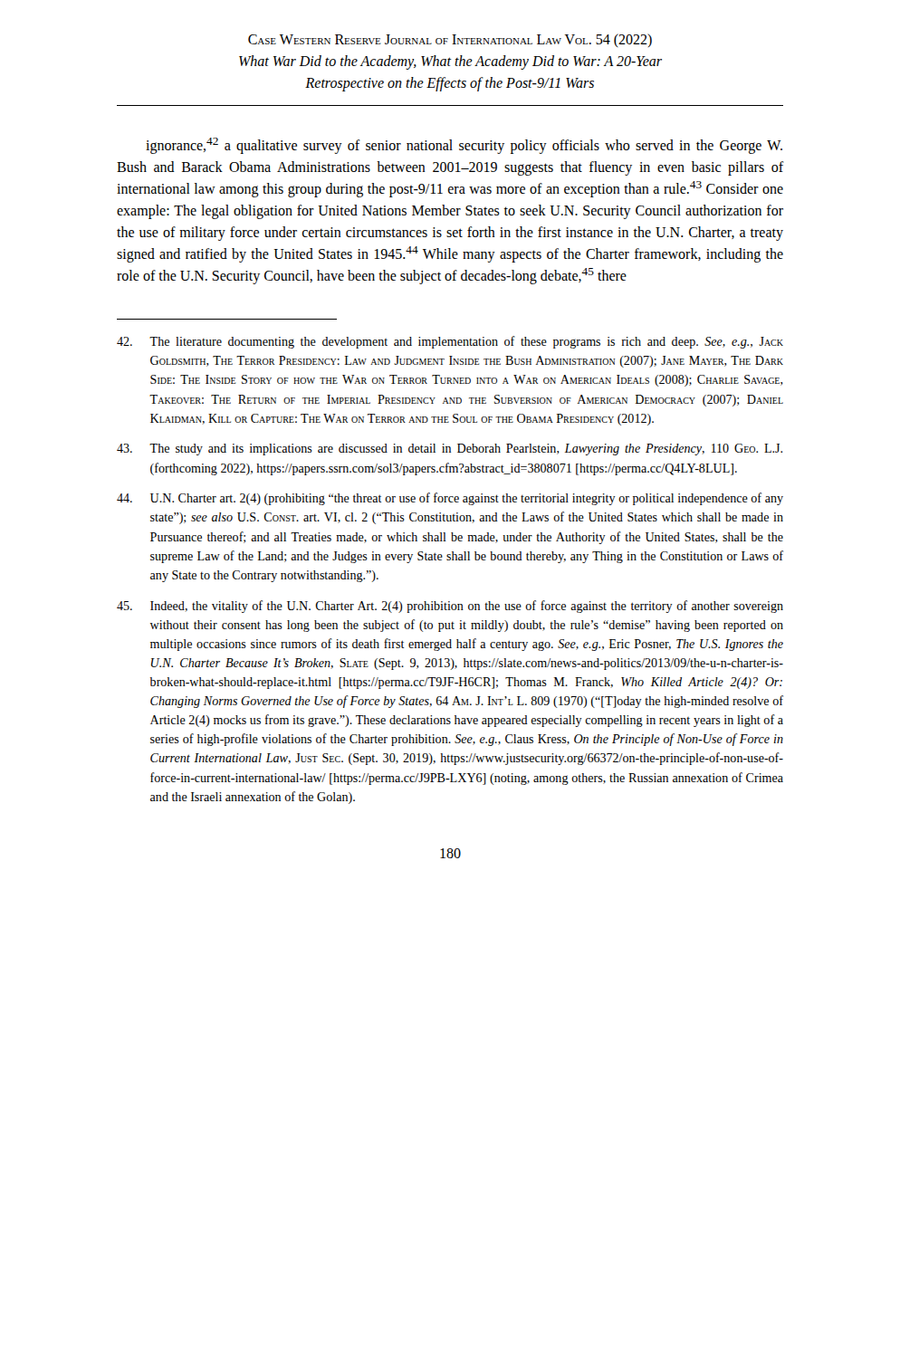Case Western Reserve Journal of International Law Vol. 54 (2022)
What War Did to the Academy, What the Academy Did to War: A 20-Year
Retrospective on the Effects of the Post-9/11 Wars
ignorance,42 a qualitative survey of senior national security policy officials who served in the George W. Bush and Barack Obama Administrations between 2001–2019 suggests that fluency in even basic pillars of international law among this group during the post-9/11 era was more of an exception than a rule.43 Consider one example: The legal obligation for United Nations Member States to seek U.N. Security Council authorization for the use of military force under certain circumstances is set forth in the first instance in the U.N. Charter, a treaty signed and ratified by the United States in 1945.44 While many aspects of the Charter framework, including the role of the U.N. Security Council, have been the subject of decades-long debate,45 there
42. The literature documenting the development and implementation of these programs is rich and deep. See, e.g., Jack Goldsmith, The Terror Presidency: Law and Judgment Inside the Bush Administration (2007); Jane Mayer, The Dark Side: The Inside Story of how the War on Terror Turned into a War on American Ideals (2008); Charlie Savage, Takeover: The Return of the Imperial Presidency and the Subversion of American Democracy (2007); Daniel Klaidman, Kill or Capture: The War on Terror and the Soul of the Obama Presidency (2012).
43. The study and its implications are discussed in detail in Deborah Pearlstein, Lawyering the Presidency, 110 Geo. L.J. (forthcoming 2022), https://papers.ssrn.com/sol3/papers.cfm?abstract_id=3808071 [https://perma.cc/Q4LY-8LUL].
44. U.N. Charter art. 2(4) (prohibiting “the threat or use of force against the territorial integrity or political independence of any state”); see also U.S. Const. art. VI, cl. 2 (“This Constitution, and the Laws of the United States which shall be made in Pursuance thereof; and all Treaties made, or which shall be made, under the Authority of the United States, shall be the supreme Law of the Land; and the Judges in every State shall be bound thereby, any Thing in the Constitution or Laws of any State to the Contrary notwithstanding.”).
45. Indeed, the vitality of the U.N. Charter Art. 2(4) prohibition on the use of force against the territory of another sovereign without their consent has long been the subject of (to put it mildly) doubt, the rule’s “demise” having been reported on multiple occasions since rumors of its death first emerged half a century ago. See, e.g., Eric Posner, The U.S. Ignores the U.N. Charter Because It’s Broken, Slate (Sept. 9, 2013), https://slate.com/news-and-politics/2013/09/the-u-n-charter-is-broken-what-should-replace-it.html [https://perma.cc/T9JF-H6CR]; Thomas M. Franck, Who Killed Article 2(4)? Or: Changing Norms Governed the Use of Force by States, 64 Am. J. Int’l L. 809 (1970) (“[T]oday the high-minded resolve of Article 2(4) mocks us from its grave.”). These declarations have appeared especially compelling in recent years in light of a series of high-profile violations of the Charter prohibition. See, e.g., Claus Kress, On the Principle of Non-Use of Force in Current International Law, Just Sec. (Sept. 30, 2019), https://www.justsecurity.org/66372/on-the-principle-of-non-use-of-force-in-current-international-law/ [https://perma.cc/J9PB-LXY6] (noting, among others, the Russian annexation of Crimea and the Israeli annexation of the Golan).
180